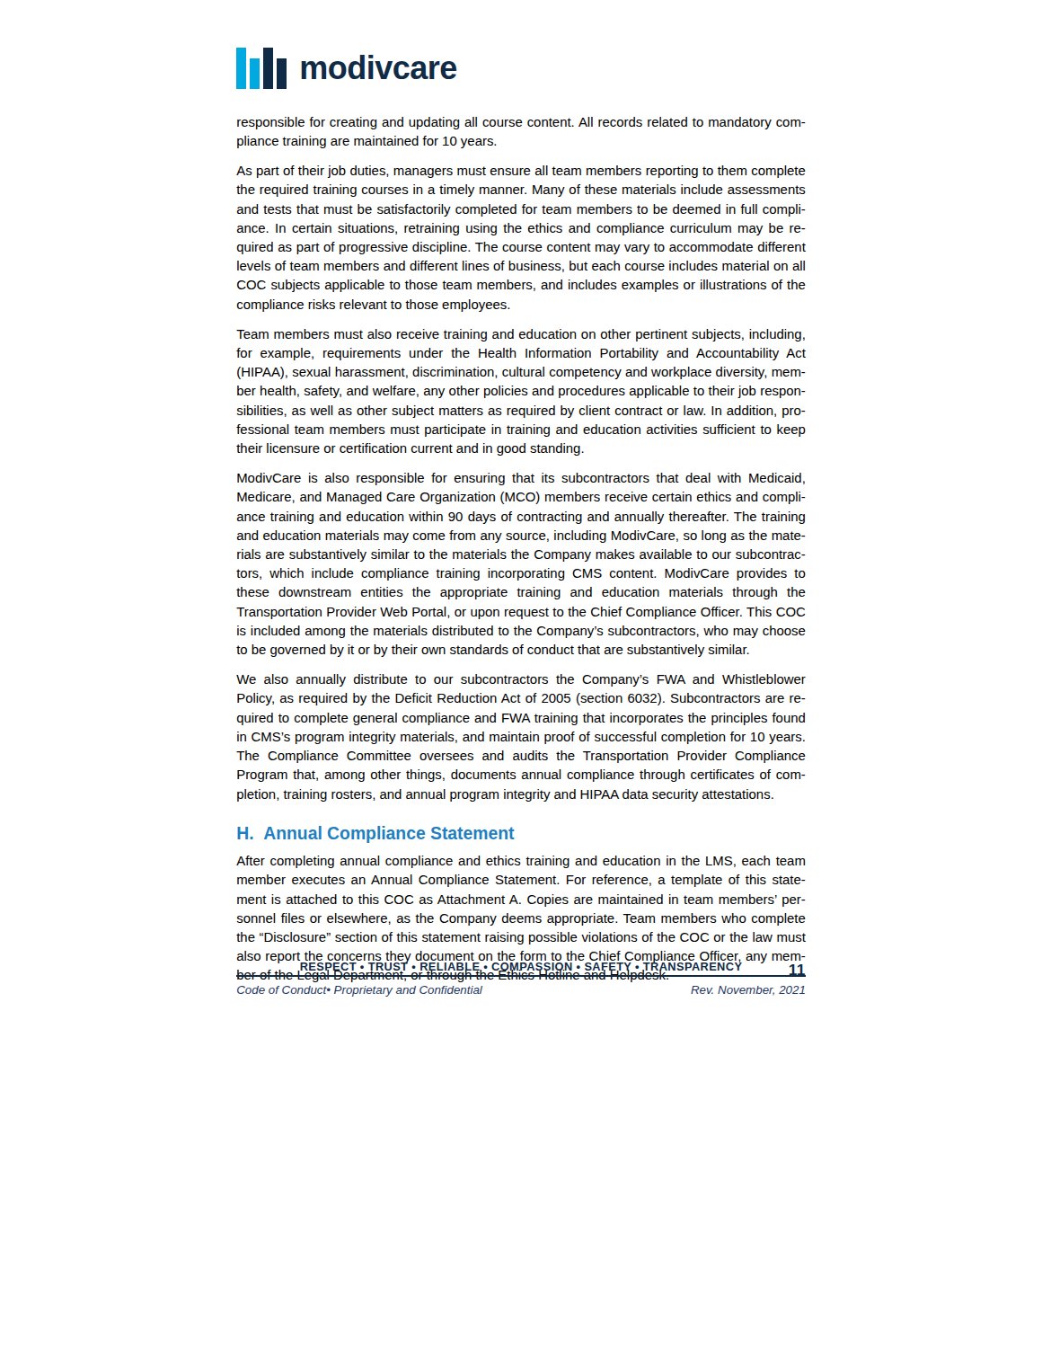modivcare
responsible for creating and updating all course content. All records related to mandatory compliance training are maintained for 10 years.
As part of their job duties, managers must ensure all team members reporting to them complete the required training courses in a timely manner. Many of these materials include assessments and tests that must be satisfactorily completed for team members to be deemed in full compliance. In certain situations, retraining using the ethics and compliance curriculum may be required as part of progressive discipline. The course content may vary to accommodate different levels of team members and different lines of business, but each course includes material on all COC subjects applicable to those team members, and includes examples or illustrations of the compliance risks relevant to those employees.
Team members must also receive training and education on other pertinent subjects, including, for example, requirements under the Health Information Portability and Accountability Act (HIPAA), sexual harassment, discrimination, cultural competency and workplace diversity, member health, safety, and welfare, any other policies and procedures applicable to their job responsibilities, as well as other subject matters as required by client contract or law. In addition, professional team members must participate in training and education activities sufficient to keep their licensure or certification current and in good standing.
ModivCare is also responsible for ensuring that its subcontractors that deal with Medicaid, Medicare, and Managed Care Organization (MCO) members receive certain ethics and compliance training and education within 90 days of contracting and annually thereafter. The training and education materials may come from any source, including ModivCare, so long as the materials are substantively similar to the materials the Company makes available to our subcontractors, which include compliance training incorporating CMS content. ModivCare provides to these downstream entities the appropriate training and education materials through the Transportation Provider Web Portal, or upon request to the Chief Compliance Officer. This COC is included among the materials distributed to the Company’s subcontractors, who may choose to be governed by it or by their own standards of conduct that are substantively similar.
We also annually distribute to our subcontractors the Company’s FWA and Whistleblower Policy, as required by the Deficit Reduction Act of 2005 (section 6032). Subcontractors are required to complete general compliance and FWA training that incorporates the principles found in CMS’s program integrity materials, and maintain proof of successful completion for 10 years. The Compliance Committee oversees and audits the Transportation Provider Compliance Program that, among other things, documents annual compliance through certificates of completion, training rosters, and annual program integrity and HIPAA data security attestations.
H. Annual Compliance Statement
After completing annual compliance and ethics training and education in the LMS, each team member executes an Annual Compliance Statement. For reference, a template of this statement is attached to this COC as Attachment A. Copies are maintained in team members’ personnel files or elsewhere, as the Company deems appropriate. Team members who complete the “Disclosure” section of this statement raising possible violations of the COC or the law must also report the concerns they document on the form to the Chief Compliance Officer, any member of the Legal Department, or through the Ethics Hotline and Helpdesk.
RESPECT • TRUST • RELIABLE • COMPASSION • SAFETY • TRANSPARENCY 11
Code of Conduct• Proprietary and Confidential Rev. November, 2021